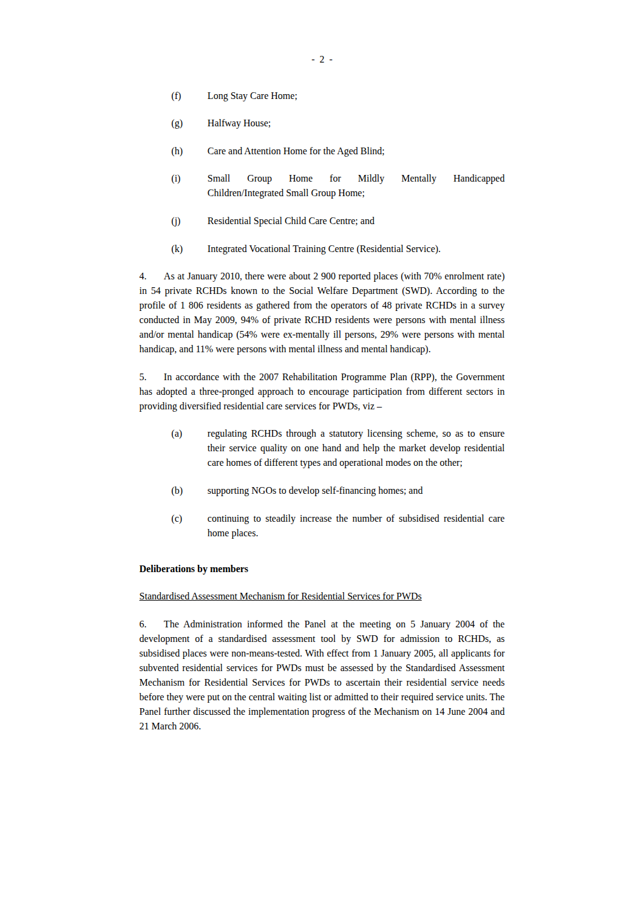- 2 -
(f)
Long Stay Care Home;
(g)
Halfway House;
(h)
Care and Attention Home for the Aged Blind;
(i)
Small Group Home for Mildly Mentally Handicapped
Children/Integrated Small Group Home;
(j)
Residential Special Child Care Centre; and
(k)
Integrated Vocational Training Centre (Residential Service).
4. As at January 2010, there were about 2 900 reported places (with 70% enrolment rate) in 54 private RCHDs known to the Social Welfare Department (SWD). According to the profile of 1 806 residents as gathered from the operators of 48 private RCHDs in a survey conducted in May 2009, 94% of private RCHD residents were persons with mental illness and/or mental handicap (54% were ex-mentally ill persons, 29% were persons with mental handicap, and 11% were persons with mental illness and mental handicap).
5. In accordance with the 2007 Rehabilitation Programme Plan (RPP), the Government has adopted a three-pronged approach to encourage participation from different sectors in providing diversified residential care services for PWDs, viz –
(a)
regulating RCHDs through a statutory licensing scheme, so as to ensure their service quality on one hand and help the market develop residential care homes of different types and operational modes on the other;
(b)
supporting NGOs to develop self-financing homes; and
(c)
continuing to steadily increase the number of subsidised residential care home places.
Deliberations by members
Standardised Assessment Mechanism for Residential Services for PWDs
6. The Administration informed the Panel at the meeting on 5 January 2004 of the development of a standardised assessment tool by SWD for admission to RCHDs, as subsidised places were non-means-tested. With effect from 1 January 2005, all applicants for subvented residential services for PWDs must be assessed by the Standardised Assessment Mechanism for Residential Services for PWDs to ascertain their residential service needs before they were put on the central waiting list or admitted to their required service units. The Panel further discussed the implementation progress of the Mechanism on 14 June 2004 and 21 March 2006.